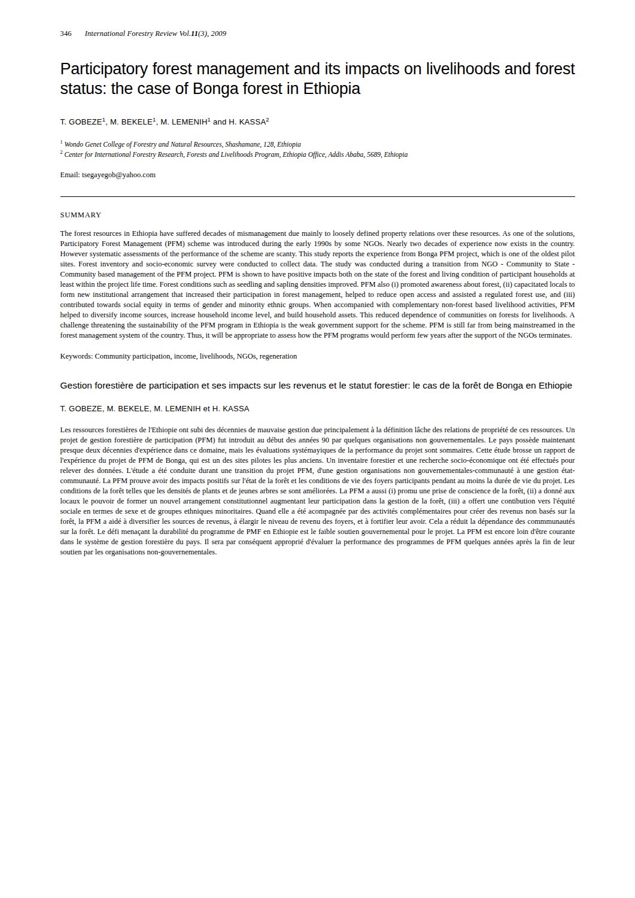346 International Forestry Review Vol.11(3), 2009
Participatory forest management and its impacts on livelihoods and forest status: the case of Bonga forest in Ethiopia
T. GOBEZE1, M. BEKELE1, M. LEMENIH1 and H. KASSA2
1 Wondo Genet College of Forestry and Natural Resources, Shashamane, 128, Ethiopia
2 Center for International Forestry Research, Forests and Livelihoods Program, Ethiopia Office, Addis Ababa, 5689, Ethiopia
Email: tsegayegob@yahoo.com
SUMMARY
The forest resources in Ethiopia have suffered decades of mismanagement due mainly to loosely defined property relations over these resources. As one of the solutions, Participatory Forest Management (PFM) scheme was introduced during the early 1990s by some NGOs. Nearly two decades of experience now exists in the country. However systematic assessments of the performance of the scheme are scanty. This study reports the experience from Bonga PFM project, which is one of the oldest pilot sites. Forest inventory and socio-economic survey were conducted to collect data. The study was conducted during a transition from NGO - Community to State - Community based management of the PFM project. PFM is shown to have positive impacts both on the state of the forest and living condition of participant households at least within the project life time. Forest conditions such as seedling and sapling densities improved. PFM also (i) promoted awareness about forest, (ii) capacitated locals to form new institutional arrangement that increased their participation in forest management, helped to reduce open access and assisted a regulated forest use, and (iii) contributed towards social equity in terms of gender and minority ethnic groups. When accompanied with complementary non-forest based livelihood activities, PFM helped to diversify income sources, increase household income level, and build household assets. This reduced dependence of communities on forests for livelihoods. A challenge threatening the sustainability of the PFM program in Ethiopia is the weak government support for the scheme. PFM is still far from being mainstreamed in the forest management system of the country. Thus, it will be appropriate to assess how the PFM programs would perform few years after the support of the NGOs terminates.
Keywords: Community participation, income, livelihoods, NGOs, regeneration
Gestion forestière de participation et ses impacts sur les revenus et le statut forestier: le cas de la forêt de Bonga en Ethiopie
T. GOBEZE, M. BEKELE, M. LEMENIH et H. KASSA
Les ressources forestières de l'Ethiopie ont subi des décennies de mauvaise gestion due principalement à la définition lâche des relations de propriété de ces ressources. Un projet de gestion forestière de participation (PFM) fut introduit au début des années 90 par quelques organisations non gouvernementales. Le pays possède maintenant presque deux décennies d'expérience dans ce domaine, mais les évaluations systémayiques de la performance du projet sont sommaires. Cette étude brosse un rapport de l'expérience du projet de PFM de Bonga, qui est un des sites pilotes les plus anciens. Un inventaire forestier et une recherche socio-économique ont été effectués pour relever des données. L'étude a été conduite durant une transition du projet PFM, d'une gestion organisations non gouvernementales-communauté à une gestion état-communauté. La PFM prouve avoir des impacts positifs sur l'état de la forêt et les conditions de vie des foyers participants pendant au moins la durée de vie du projet. Les conditions de la forêt telles que les densités de plants et de jeunes arbres se sont améliorées. La PFM a aussi (i) promu une prise de conscience de la forêt, (ii) a donné aux locaux le pouvoir de former un nouvel arrangement constitutionnel augmentant leur participation dans la gestion de la forêt, (iii) a offert une contibution vers l'équité sociale en termes de sexe et de groupes ethniques minoritaires. Quand elle a été acompagnée par des activités complémentaires pour créer des revenus non basés sur la forêt, la PFM a aidé à diversifier les sources de revenus, à élargir le niveau de revenu des foyers, et à fortifier leur avoir. Cela a réduit la dépendance des commmunautés sur la forêt. Le défi menaçant la durabilité du programme de PMF en Ethiopie est le faible soutien gouvernemental pour le projet. La PFM est encore loin d'être courante dans le système de gestion forestière du pays. Il sera par conséquent approprié d'évaluer la performance des programmes de PFM quelques années après la fin de leur soutien par les organisations non-gouvernementales.